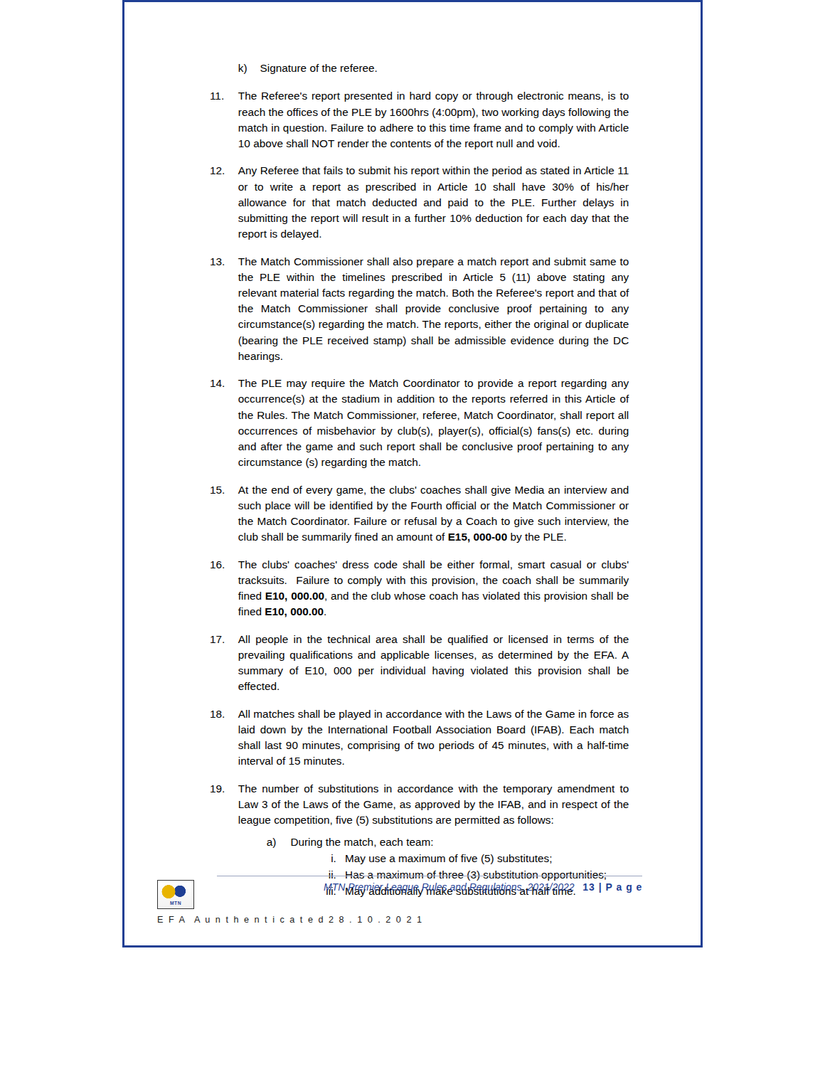k) Signature of the referee.
11. The Referee's report presented in hard copy or through electronic means, is to reach the offices of the PLE by 1600hrs (4:00pm), two working days following the match in question. Failure to adhere to this time frame and to comply with Article 10 above shall NOT render the contents of the report null and void.
12. Any Referee that fails to submit his report within the period as stated in Article 11 or to write a report as prescribed in Article 10 shall have 30% of his/her allowance for that match deducted and paid to the PLE. Further delays in submitting the report will result in a further 10% deduction for each day that the report is delayed.
13. The Match Commissioner shall also prepare a match report and submit same to the PLE within the timelines prescribed in Article 5 (11) above stating any relevant material facts regarding the match. Both the Referee's report and that of the Match Commissioner shall provide conclusive proof pertaining to any circumstance(s) regarding the match. The reports, either the original or duplicate (bearing the PLE received stamp) shall be admissible evidence during the DC hearings.
14. The PLE may require the Match Coordinator to provide a report regarding any occurrence(s) at the stadium in addition to the reports referred in this Article of the Rules. The Match Commissioner, referee, Match Coordinator, shall report all occurrences of misbehavior by club(s), player(s), official(s) fans(s) etc. during and after the game and such report shall be conclusive proof pertaining to any circumstance (s) regarding the match.
15. At the end of every game, the clubs' coaches shall give Media an interview and such place will be identified by the Fourth official or the Match Commissioner or the Match Coordinator. Failure or refusal by a Coach to give such interview, the club shall be summarily fined an amount of E15, 000-00 by the PLE.
16. The clubs' coaches' dress code shall be either formal, smart casual or clubs' tracksuits. Failure to comply with this provision, the coach shall be summarily fined E10, 000.00, and the club whose coach has violated this provision shall be fined E10, 000.00.
17. All people in the technical area shall be qualified or licensed in terms of the prevailing qualifications and applicable licenses, as determined by the EFA. A summary of E10, 000 per individual having violated this provision shall be effected.
18. All matches shall be played in accordance with the Laws of the Game in force as laid down by the International Football Association Board (IFAB). Each match shall last 90 minutes, comprising of two periods of 45 minutes, with a half-time interval of 15 minutes.
19. The number of substitutions in accordance with the temporary amendment to Law 3 of the Laws of the Game, as approved by the IFAB, and in respect of the league competition, five (5) substitutions are permitted as follows:
a) During the match, each team:
i. May use a maximum of five (5) substitutes;
ii. Has a maximum of three (3) substitution opportunities;
iii. May additionally make substitutions at half time.
MTN Premier League Rules and Regulations, 2021/2022 13 | P a g e
E F A A u n t h e n t i c a t e d 2 8 . 1 0 . 2 0 2 1